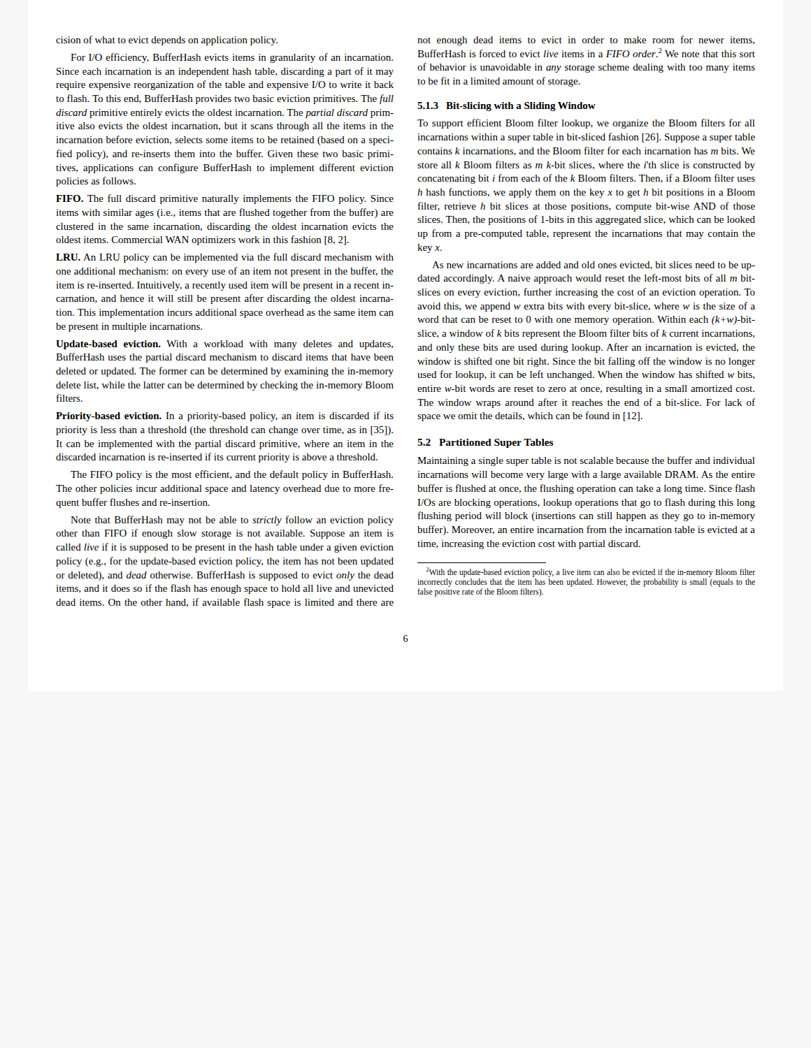cision of what to evict depends on application policy.
For I/O efficiency, BufferHash evicts items in granularity of an incarnation. Since each incarnation is an independent hash table, discarding a part of it may require expensive reorganization of the table and expensive I/O to write it back to flash. To this end, BufferHash provides two basic eviction primitives. The full discard primitive entirely evicts the oldest incarnation. The partial discard primitive also evicts the oldest incarnation, but it scans through all the items in the incarnation before eviction, selects some items to be retained (based on a specified policy), and re-inserts them into the buffer. Given these two basic primitives, applications can configure BufferHash to implement different eviction policies as follows.
FIFO. The full discard primitive naturally implements the FIFO policy. Since items with similar ages (i.e., items that are flushed together from the buffer) are clustered in the same incarnation, discarding the oldest incarnation evicts the oldest items. Commercial WAN optimizers work in this fashion [8, 2].
LRU. An LRU policy can be implemented via the full discard mechanism with one additional mechanism: on every use of an item not present in the buffer, the item is re-inserted. Intuitively, a recently used item will be present in a recent incarnation, and hence it will still be present after discarding the oldest incarnation. This implementation incurs additional space overhead as the same item can be present in multiple incarnations.
Update-based eviction. With a workload with many deletes and updates, BufferHash uses the partial discard mechanism to discard items that have been deleted or updated. The former can be determined by examining the in-memory delete list, while the latter can be determined by checking the in-memory Bloom filters.
Priority-based eviction. In a priority-based policy, an item is discarded if its priority is less than a threshold (the threshold can change over time, as in [35]). It can be implemented with the partial discard primitive, where an item in the discarded incarnation is re-inserted if its current priority is above a threshold.
The FIFO policy is the most efficient, and the default policy in BufferHash. The other policies incur additional space and latency overhead due to more frequent buffer flushes and re-insertion.
Note that BufferHash may not be able to strictly follow an eviction policy other than FIFO if enough slow storage is not available. Suppose an item is called live if it is supposed to be present in the hash table under a given eviction policy (e.g., for the update-based eviction policy, the item has not been updated or deleted), and dead otherwise. BufferHash is supposed to evict only the dead items, and it does so if the flash has enough space to hold all live and unevicted dead items. On the other hand, if available flash space is limited and there are not enough dead items to evict in order to make room for newer items, BufferHash is forced to evict live items in a FIFO order.2 We note that this sort of behavior is unavoidable in any storage scheme dealing with too many items to be fit in a limited amount of storage.
5.1.3 Bit-slicing with a Sliding Window
To support efficient Bloom filter lookup, we organize the Bloom filters for all incarnations within a super table in bit-sliced fashion [26]. Suppose a super table contains k incarnations, and the Bloom filter for each incarnation has m bits. We store all k Bloom filters as m k-bit slices, where the i'th slice is constructed by concatenating bit i from each of the k Bloom filters. Then, if a Bloom filter uses h hash functions, we apply them on the key x to get h bit positions in a Bloom filter, retrieve h bit slices at those positions, compute bit-wise AND of those slices. Then, the positions of 1-bits in this aggregated slice, which can be looked up from a pre-computed table, represent the incarnations that may contain the key x.
As new incarnations are added and old ones evicted, bit slices need to be updated accordingly. A naive approach would reset the left-most bits of all m bit-slices on every eviction, further increasing the cost of an eviction operation. To avoid this, we append w extra bits with every bit-slice, where w is the size of a word that can be reset to 0 with one memory operation. Within each (k+w)-bit-slice, a window of k bits represent the Bloom filter bits of k current incarnations, and only these bits are used during lookup. After an incarnation is evicted, the window is shifted one bit right. Since the bit falling off the window is no longer used for lookup, it can be left unchanged. When the window has shifted w bits, entire w-bit words are reset to zero at once, resulting in a small amortized cost. The window wraps around after it reaches the end of a bit-slice. For lack of space we omit the details, which can be found in [12].
5.2 Partitioned Super Tables
Maintaining a single super table is not scalable because the buffer and individual incarnations will become very large with a large available DRAM. As the entire buffer is flushed at once, the flushing operation can take a long time. Since flash I/Os are blocking operations, lookup operations that go to flash during this long flushing period will block (insertions can still happen as they go to in-memory buffer). Moreover, an entire incarnation from the incarnation table is evicted at a time, increasing the eviction cost with partial discard.
2With the update-based eviction policy, a live item can also be evicted if the in-memory Bloom filter incorrectly concludes that the item has been updated. However, the probability is small (equals to the false positive rate of the Bloom filters).
6